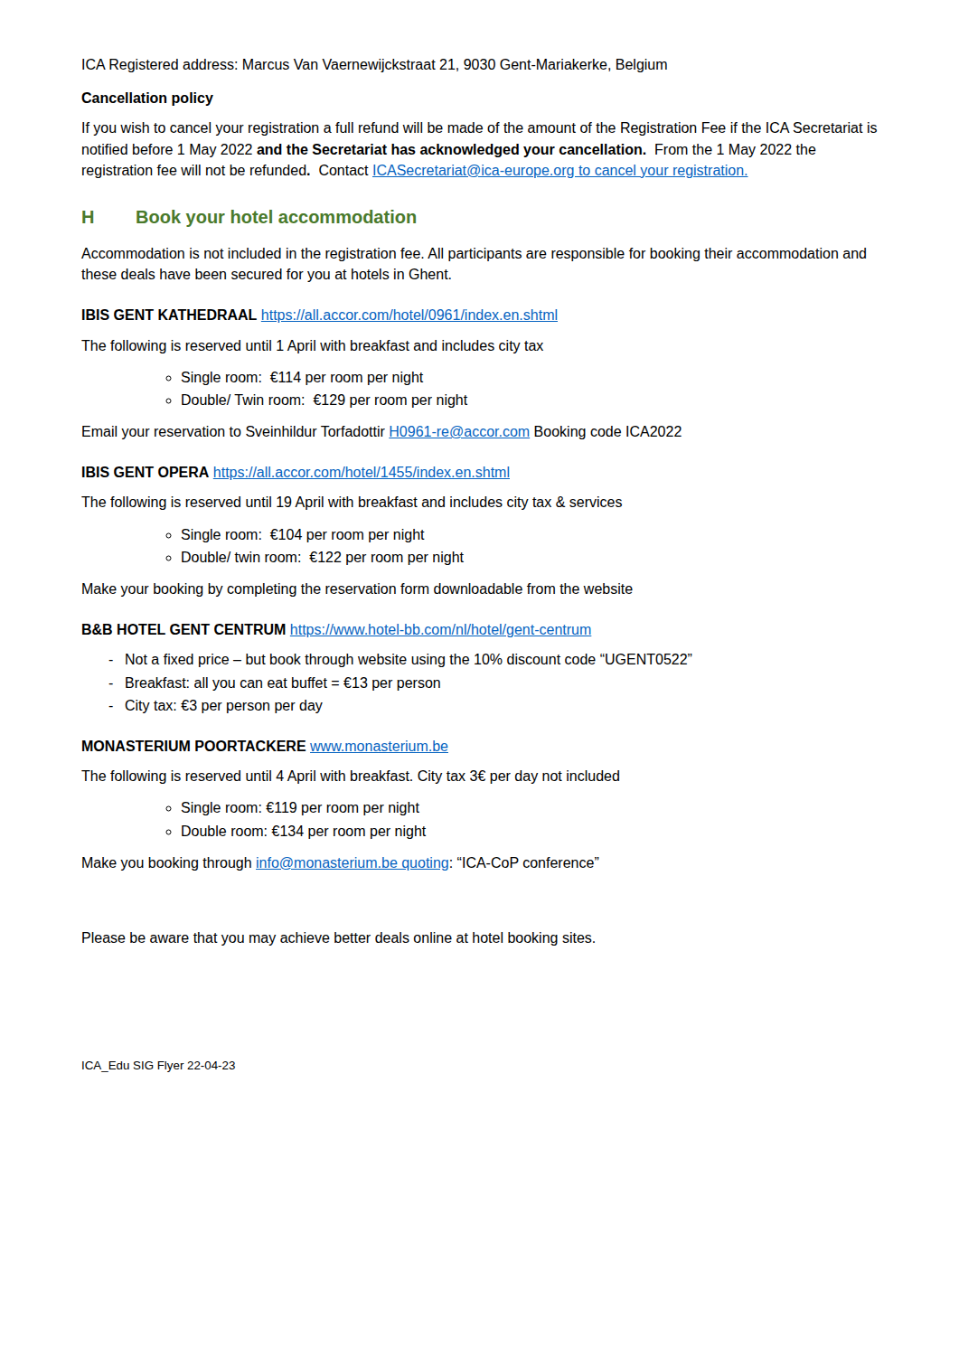ICA Registered address: Marcus Van Vaernewijckstraat 21, 9030 Gent-Mariakerke, Belgium
Cancellation policy
If you wish to cancel your registration a full refund will be made of the amount of the Registration Fee if the ICA Secretariat is notified before 1 May 2022 and the Secretariat has acknowledged your cancellation. From the 1 May 2022 the registration fee will not be refunded. Contact ICASecretariat@ica-europe.org to cancel your registration.
HBook your hotel accommodation
Accommodation is not included in the registration fee. All participants are responsible for booking their accommodation and these deals have been secured for you at hotels in Ghent.
IBIS GENT KATHEDRAAL https://all.accor.com/hotel/0961/index.en.shtml
The following is reserved until 1 April with breakfast and includes city tax
Single room: €114 per room per night
Double/ Twin room: €129 per room per night
Email your reservation to Sveinhildur Torfadottir H0961-re@accor.com Booking code ICA2022
IBIS GENT OPERA https://all.accor.com/hotel/1455/index.en.shtml
The following is reserved until 19 April with breakfast and includes city tax & services
Single room: €104 per room per night
Double/ twin room: €122 per room per night
Make your booking by completing the reservation form downloadable from the website
B&B HOTEL GENT CENTRUM https://www.hotel-bb.com/nl/hotel/gent-centrum
Not a fixed price – but book through website using the 10% discount code “UGENT0522”
Breakfast: all you can eat buffet = €13 per person
City tax: €3 per person per day
MONASTERIUM POORTACKERE www.monasterium.be
The following is reserved until 4 April with breakfast. City tax 3€ per day not included
Single room: €119 per room per night
Double room: €134 per room per night
Make you booking through info@monasterium.be quoting: “ICA-CoP conference”
Please be aware that you may achieve better deals online at hotel booking sites.
ICA_Edu SIG Flyer 22-04-23